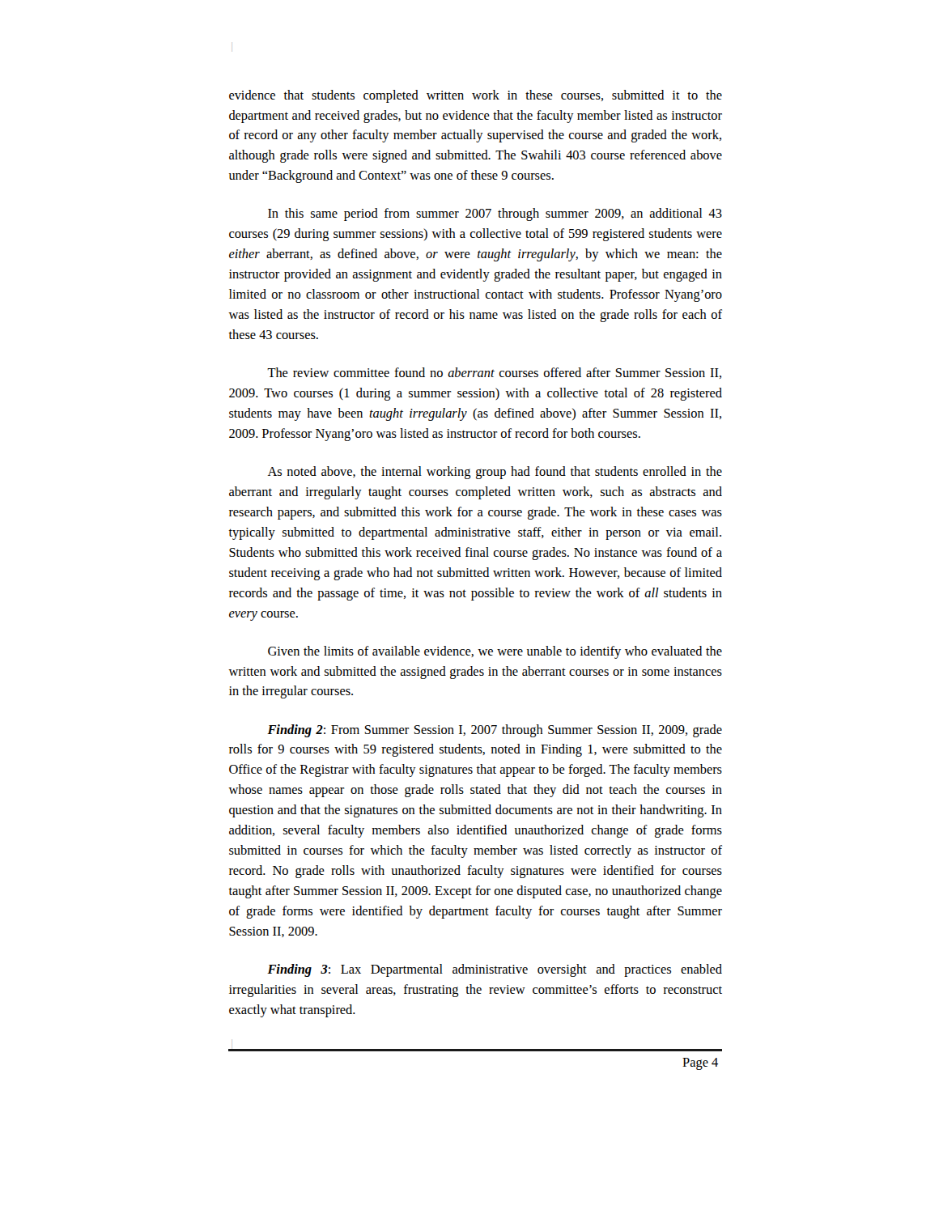| |
evidence that students completed written work in these courses, submitted it to the department and received grades, but no evidence that the faculty member listed as instructor of record or any other faculty member actually supervised the course and graded the work, although grade rolls were signed and submitted. The Swahili 403 course referenced above under “Background and Context” was one of these 9 courses.
In this same period from summer 2007 through summer 2009, an additional 43 courses (29 during summer sessions) with a collective total of 599 registered students were either aberrant, as defined above, or were taught irregularly, by which we mean: the instructor provided an assignment and evidently graded the resultant paper, but engaged in limited or no classroom or other instructional contact with students. Professor Nyang’oro was listed as the instructor of record or his name was listed on the grade rolls for each of these 43 courses.
The review committee found no aberrant courses offered after Summer Session II, 2009. Two courses (1 during a summer session) with a collective total of 28 registered students may have been taught irregularly (as defined above) after Summer Session II, 2009. Professor Nyang’oro was listed as instructor of record for both courses.
As noted above, the internal working group had found that students enrolled in the aberrant and irregularly taught courses completed written work, such as abstracts and research papers, and submitted this work for a course grade. The work in these cases was typically submitted to departmental administrative staff, either in person or via email. Students who submitted this work received final course grades. No instance was found of a student receiving a grade who had not submitted written work. However, because of limited records and the passage of time, it was not possible to review the work of all students in every course.
Given the limits of available evidence, we were unable to identify who evaluated the written work and submitted the assigned grades in the aberrant courses or in some instances in the irregular courses.
Finding 2: From Summer Session I, 2007 through Summer Session II, 2009, grade rolls for 9 courses with 59 registered students, noted in Finding 1, were submitted to the Office of the Registrar with faculty signatures that appear to be forged. The faculty members whose names appear on those grade rolls stated that they did not teach the courses in question and that the signatures on the submitted documents are not in their handwriting. In addition, several faculty members also identified unauthorized change of grade forms submitted in courses for which the faculty member was listed correctly as instructor of record. No grade rolls with unauthorized faculty signatures were identified for courses taught after Summer Session II, 2009. Except for one disputed case, no unauthorized change of grade forms were identified by department faculty for courses taught after Summer Session II, 2009.
Finding 3: Lax Departmental administrative oversight and practices enabled irregularities in several areas, frustrating the review committee’s efforts to reconstruct exactly what transpired.
Page 4